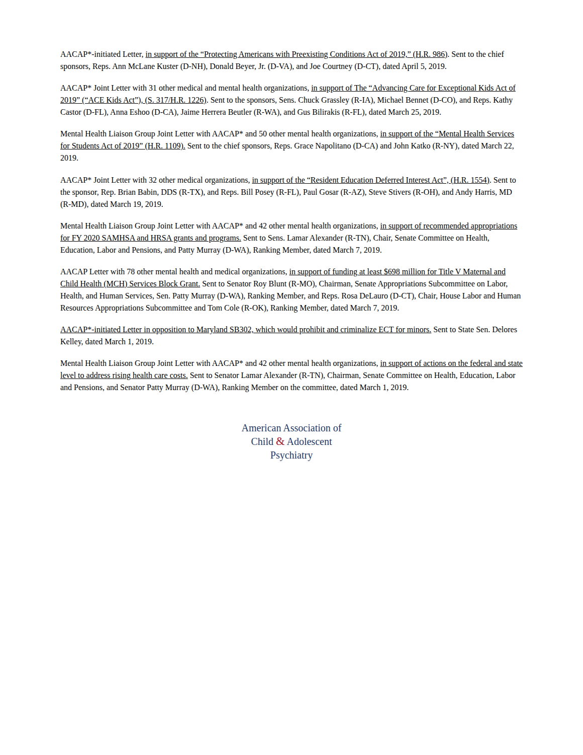AACAP*-initiated Letter, in support of the “Protecting Americans with Preexisting Conditions Act of 2019,” (H.R. 986). Sent to the chief sponsors, Reps. Ann McLane Kuster (D-NH), Donald Beyer, Jr. (D-VA), and Joe Courtney (D-CT), dated April 5, 2019.
AACAP* Joint Letter with 31 other medical and mental health organizations, in support of The “Advancing Care for Exceptional Kids Act of 2019” (“ACE Kids Act”), (S. 317/H.R. 1226). Sent to the sponsors, Sens. Chuck Grassley (R-IA), Michael Bennet (D-CO), and Reps. Kathy Castor (D-FL), Anna Eshoo (D-CA), Jaime Herrera Beutler (R-WA), and Gus Bilirakis (R-FL), dated March 25, 2019.
Mental Health Liaison Group Joint Letter with AACAP* and 50 other mental health organizations, in support of the “Mental Health Services for Students Act of 2019” (H.R. 1109). Sent to the chief sponsors, Reps. Grace Napolitano (D-CA) and John Katko (R-NY), dated March 22, 2019.
AACAP* Joint Letter with 32 other medical organizations, in support of the “Resident Education Deferred Interest Act”, (H.R. 1554). Sent to the sponsor, Rep. Brian Babin, DDS (R-TX), and Reps. Bill Posey (R-FL), Paul Gosar (R-AZ), Steve Stivers (R-OH), and Andy Harris, MD (R-MD), dated March 19, 2019.
Mental Health Liaison Group Joint Letter with AACAP* and 42 other mental health organizations, in support of recommended appropriations for FY 2020 SAMHSA and HRSA grants and programs. Sent to Sens. Lamar Alexander (R-TN), Chair, Senate Committee on Health, Education, Labor and Pensions, and Patty Murray (D-WA), Ranking Member, dated March 7, 2019.
AACAP Letter with 78 other mental health and medical organizations, in support of funding at least $698 million for Title V Maternal and Child Health (MCH) Services Block Grant. Sent to Senator Roy Blunt (R-MO), Chairman, Senate Appropriations Subcommittee on Labor, Health, and Human Services, Sen. Patty Murray (D-WA), Ranking Member, and Reps. Rosa DeLauro (D-CT), Chair, House Labor and Human Resources Appropriations Subcommittee and Tom Cole (R-OK), Ranking Member, dated March 7, 2019.
AACAP*-initiated Letter in opposition to Maryland SB302, which would prohibit and criminalize ECT for minors. Sent to State Sen. Delores Kelley, dated March 1, 2019.
Mental Health Liaison Group Joint Letter with AACAP* and 42 other mental health organizations, in support of actions on the federal and state level to address rising health care costs. Sent to Senator Lamar Alexander (R-TN), Chairman, Senate Committee on Health, Education, Labor and Pensions, and Senator Patty Murray (D-WA), Ranking Member on the committee, dated March 1, 2019.
American Association of
Child & Adolescent
Psychiatry